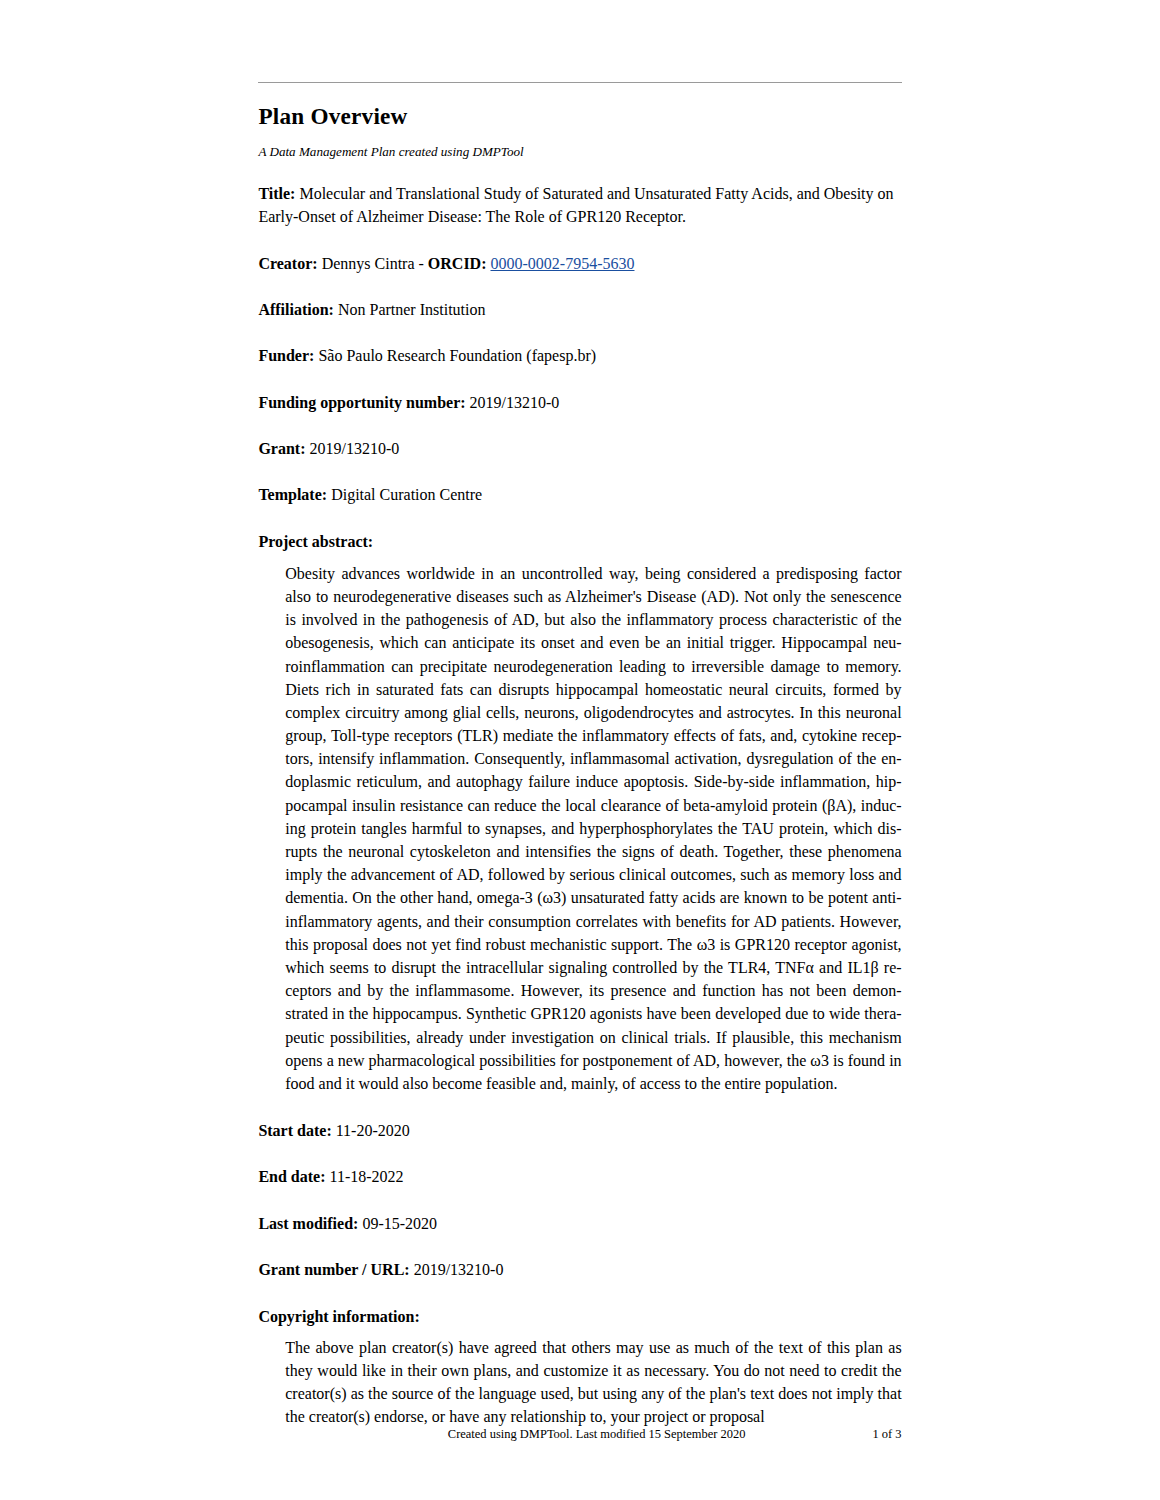Plan Overview
A Data Management Plan created using DMPTool
Title: Molecular and Translational Study of Saturated and Unsaturated Fatty Acids, and Obesity on Early-Onset of Alzheimer Disease: The Role of GPR120 Receptor.
Creator: Dennys Cintra - ORCID: 0000-0002-7954-5630
Affiliation: Non Partner Institution
Funder: São Paulo Research Foundation (fapesp.br)
Funding opportunity number: 2019/13210-0
Grant: 2019/13210-0
Template: Digital Curation Centre
Project abstract:
Obesity advances worldwide in an uncontrolled way, being considered a predisposing factor also to neurodegenerative diseases such as Alzheimer's Disease (AD). Not only the senescence is involved in the pathogenesis of AD, but also the inflammatory process characteristic of the obesogenesis, which can anticipate its onset and even be an initial trigger. Hippocampal neuroinflammation can precipitate neurodegeneration leading to irreversible damage to memory. Diets rich in saturated fats can disrupts hippocampal homeostatic neural circuits, formed by complex circuitry among glial cells, neurons, oligodendrocytes and astrocytes. In this neuronal group, Toll-type receptors (TLR) mediate the inflammatory effects of fats, and, cytokine receptors, intensify inflammation. Consequently, inflammasomal activation, dysregulation of the endoplasmic reticulum, and autophagy failure induce apoptosis. Side-by-side inflammation, hippocampal insulin resistance can reduce the local clearance of beta-amyloid protein (βA), inducing protein tangles harmful to synapses, and hyperphosphorylates the TAU protein, which disrupts the neuronal cytoskeleton and intensifies the signs of death. Together, these phenomena imply the advancement of AD, followed by serious clinical outcomes, such as memory loss and dementia. On the other hand, omega-3 (ω3) unsaturated fatty acids are known to be potent anti-inflammatory agents, and their consumption correlates with benefits for AD patients. However, this proposal does not yet find robust mechanistic support. The ω3 is GPR120 receptor agonist, which seems to disrupt the intracellular signaling controlled by the TLR4, TNFα and IL1β receptors and by the inflammasome. However, its presence and function has not been demonstrated in the hippocampus. Synthetic GPR120 agonists have been developed due to wide therapeutic possibilities, already under investigation on clinical trials. If plausible, this mechanism opens a new pharmacological possibilities for postponement of AD, however, the ω3 is found in food and it would also become feasible and, mainly, of access to the entire population.
Start date: 11-20-2020
End date: 11-18-2022
Last modified: 09-15-2020
Grant number / URL: 2019/13210-0
Copyright information:
The above plan creator(s) have agreed that others may use as much of the text of this plan as they would like in their own plans, and customize it as necessary. You do not need to credit the creator(s) as the source of the language used, but using any of the plan's text does not imply that the creator(s) endorse, or have any relationship to, your project or proposal
Created using DMPTool. Last modified 15 September 2020 1 of 3